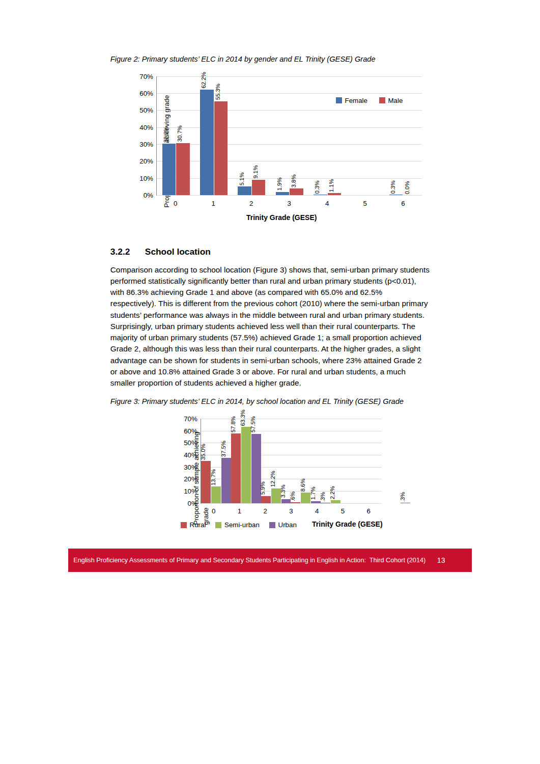Figure 2: Primary students’ ELC in 2014 by gender and EL Trinity (GESE) Grade
Proportion of sample achieving grade
Female
Male
70%
60%
50%
40%
30%
20%
10%
0%
30.2%
30.7%
62.2%
55.3%
5.1%
9.1%
1.9%
3.8%
0.3%
1.1%
0.3%
0.0%
0123456
Trinity Grade (GESE)
3.2.2 School location
Comparison according to school location (Figure 3) shows that, semi-urban primary students performed statistically significantly better than rural and urban primary students (p<0.01), with 86.3% achieving Grade 1 and above (as compared with 65.0% and 62.5% respectively). This is different from the previous cohort (2010) where the semi-urban primary students’ performance was always in the middle between rural and urban primary students. Surprisingly, urban primary students achieved less well than their rural counterparts. The majority of urban primary students (57.5%) achieved Grade 1; a small proportion achieved Grade 2, although this was less than their rural counterparts. At the higher grades, a slight advantage can be shown for students in semi-urban schools, where 23% attained Grade 2 or above and 10.8% attained Grade 3 or above. For rural and urban students, a much smaller proportion of students achieved a higher grade.
Figure 3: Primary students’ ELC in 2014, by school location and EL Trinity (GESE) Grade
Proportion of sample achieving
grade
70%
60%
50%
40%
30%
20%
10%
0%
35.0%
13.7%
37.5%
57.8%
63.3%
57.5%
5.9%
12.2%
3.3%
.6%
8.6%
1.7%
.3%
2.2%
.3%
0123456
Rural
Semi-urban
Urban
Trinity Grade (GESE)
English Proficiency Assessments of Primary and Secondary Students Participating in English in Action: Third Cohort (2014) 13